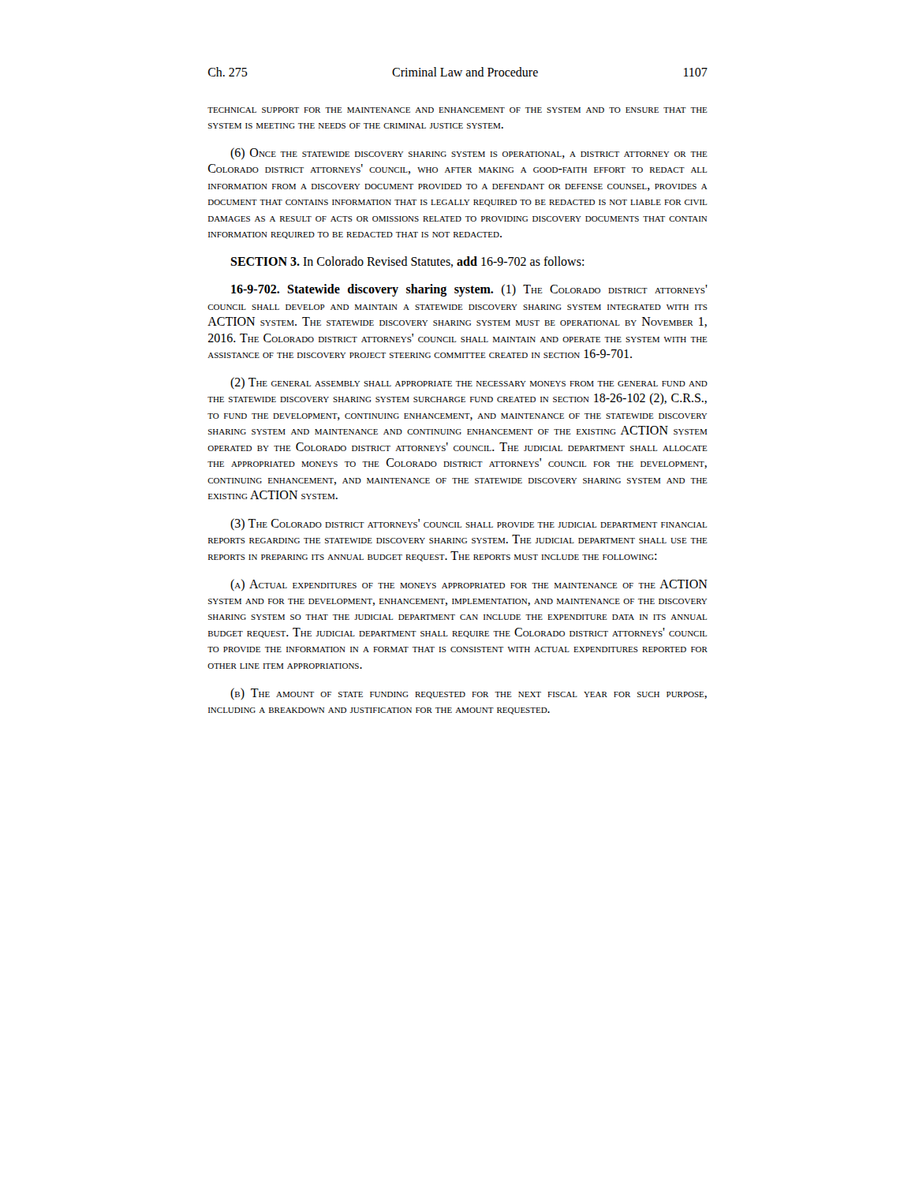Ch. 275 Criminal Law and Procedure 1107
technical support for the maintenance and enhancement of the system and to ensure that the system is meeting the needs of the criminal justice system.
(6) Once the statewide discovery sharing system is operational, a district attorney or the Colorado district attorneys' council, who after making a good-faith effort to redact all information from a discovery document provided to a defendant or defense counsel, provides a document that contains information that is legally required to be redacted is not liable for civil damages as a result of acts or omissions related to providing discovery documents that contain information required to be redacted that is not redacted.
SECTION 3. In Colorado Revised Statutes, add 16-9-702 as follows:
16-9-702. Statewide discovery sharing system. (1) The Colorado district attorneys' council shall develop and maintain a statewide discovery sharing system integrated with its ACTION system. The statewide discovery sharing system must be operational by November 1, 2016. The Colorado district attorneys' council shall maintain and operate the system with the assistance of the discovery project steering committee created in section 16-9-701.
(2) The general assembly shall appropriate the necessary moneys from the general fund and the statewide discovery sharing system surcharge fund created in section 18-26-102 (2), C.R.S., to fund the development, continuing enhancement, and maintenance of the statewide discovery sharing system and maintenance and continuing enhancement of the existing ACTION system operated by the Colorado district attorneys' council. The judicial department shall allocate the appropriated moneys to the Colorado district attorneys' council for the development, continuing enhancement, and maintenance of the statewide discovery sharing system and the existing ACTION system.
(3) The Colorado district attorneys' council shall provide the judicial department financial reports regarding the statewide discovery sharing system. The judicial department shall use the reports in preparing its annual budget request. The reports must include the following:
(a) Actual expenditures of the moneys appropriated for the maintenance of the ACTION system and for the development, enhancement, implementation, and maintenance of the discovery sharing system so that the judicial department can include the expenditure data in its annual budget request. The judicial department shall require the Colorado district attorneys' council to provide the information in a format that is consistent with actual expenditures reported for other line item appropriations.
(b) The amount of state funding requested for the next fiscal year for such purpose, including a breakdown and justification for the amount requested.